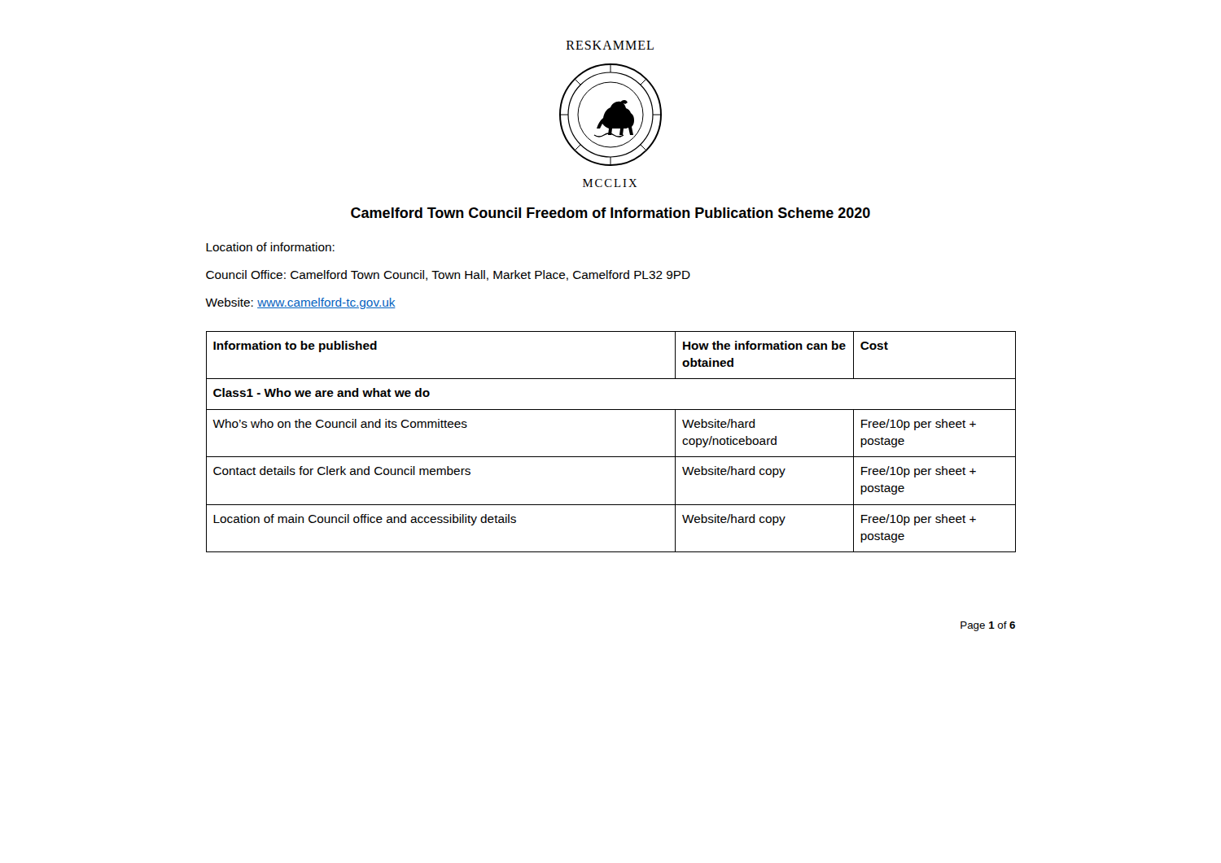RESKAMMEL
MCCLIX
Camelford Town Council Freedom of Information Publication Scheme 2020
Location of information:
Council Office: Camelford Town Council, Town Hall, Market Place, Camelford PL32 9PD
Website: www.camelford-tc.gov.uk
| Information to be published | How the information can be obtained | Cost |
| --- | --- | --- |
| Class1 - Who we are and what we do |
| Who’s who on the Council and its Committees | Website/hard copy/noticeboard | Free/10p per sheet + postage |
| Contact details for Clerk and Council members | Website/hard copy | Free/10p per sheet + postage |
| Location of main Council office and accessibility details | Website/hard copy | Free/10p per sheet + postage |
Page 1 of 6